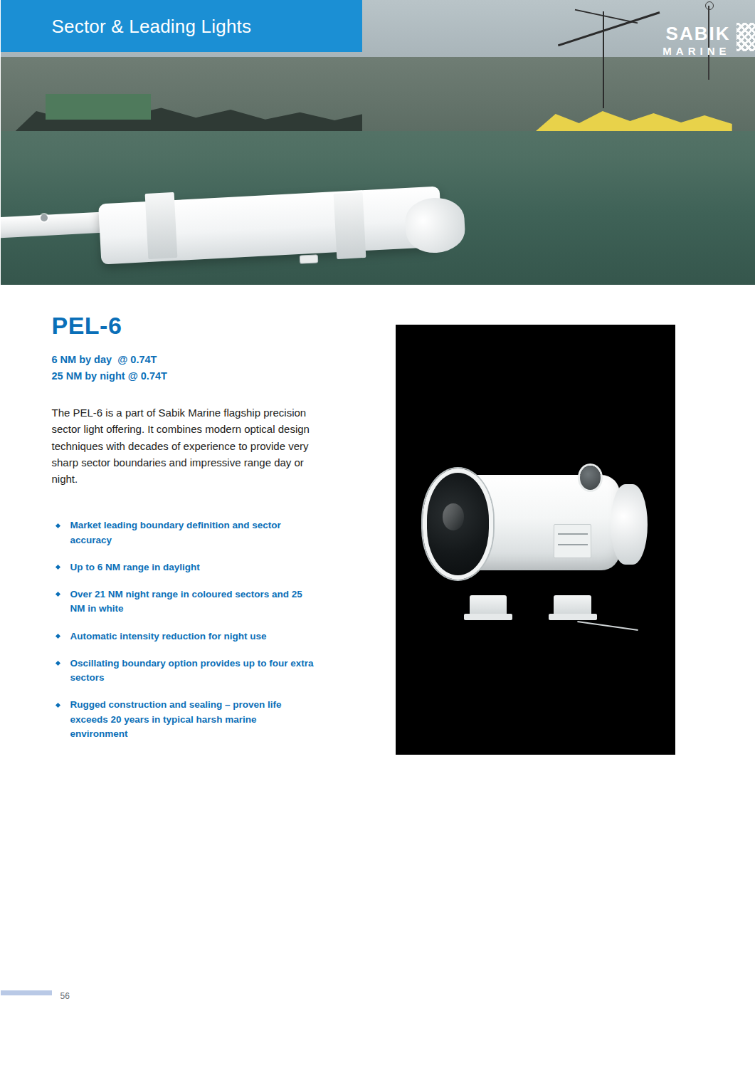Sector & Leading Lights
SABIK
MARINE
PEL-6
6 NM by day @ 0.74T
25 NM by night @ 0.74T
The PEL-6 is a part of Sabik Marine flagship precision sector light offering. It combines modern optical design techniques with decades of experience to provide very sharp sector boundaries and impressive range day or night.
Market leading boundary definition and sector accuracy
Up to 6 NM range in daylight
Over 21 NM night range in coloured sectors and 25 NM in white
Automatic intensity reduction for night use
Oscillating boundary option provides up to four extra sectors
Rugged construction and sealing – proven life exceeds 20 years in typical harsh marine environment
56